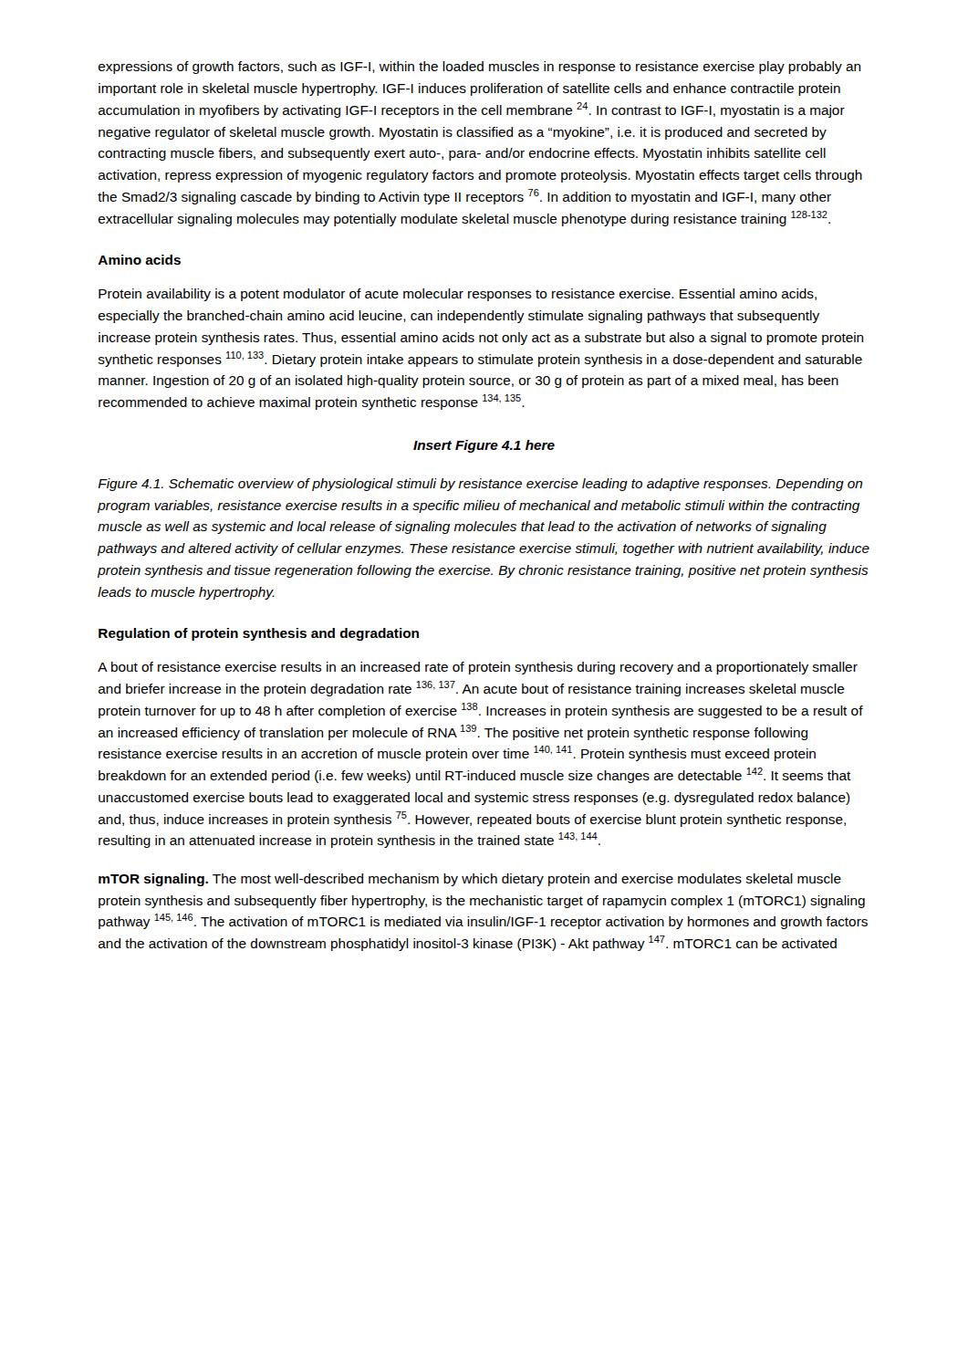expressions of growth factors, such as IGF-I, within the loaded muscles in response to resistance exercise play probably an important role in skeletal muscle hypertrophy. IGF-I induces proliferation of satellite cells and enhance contractile protein accumulation in myofibers by activating IGF-I receptors in the cell membrane 24. In contrast to IGF-I, myostatin is a major negative regulator of skeletal muscle growth. Myostatin is classified as a “myokine”, i.e. it is produced and secreted by contracting muscle fibers, and subsequently exert auto-, para- and/or endocrine effects. Myostatin inhibits satellite cell activation, repress expression of myogenic regulatory factors and promote proteolysis. Myostatin effects target cells through the Smad2/3 signaling cascade by binding to Activin type II receptors 76. In addition to myostatin and IGF-I, many other extracellular signaling molecules may potentially modulate skeletal muscle phenotype during resistance training 128-132.
Amino acids
Protein availability is a potent modulator of acute molecular responses to resistance exercise. Essential amino acids, especially the branched-chain amino acid leucine, can independently stimulate signaling pathways that subsequently increase protein synthesis rates. Thus, essential amino acids not only act as a substrate but also a signal to promote protein synthetic responses 110, 133. Dietary protein intake appears to stimulate protein synthesis in a dose-dependent and saturable manner. Ingestion of 20 g of an isolated high-quality protein source, or 30 g of protein as part of a mixed meal, has been recommended to achieve maximal protein synthetic response 134, 135.
Insert Figure 4.1 here
Figure 4.1. Schematic overview of physiological stimuli by resistance exercise leading to adaptive responses. Depending on program variables, resistance exercise results in a specific milieu of mechanical and metabolic stimuli within the contracting muscle as well as systemic and local release of signaling molecules that lead to the activation of networks of signaling pathways and altered activity of cellular enzymes. These resistance exercise stimuli, together with nutrient availability, induce protein synthesis and tissue regeneration following the exercise. By chronic resistance training, positive net protein synthesis leads to muscle hypertrophy.
Regulation of protein synthesis and degradation
A bout of resistance exercise results in an increased rate of protein synthesis during recovery and a proportionately smaller and briefer increase in the protein degradation rate 136, 137. An acute bout of resistance training increases skeletal muscle protein turnover for up to 48 h after completion of exercise 138. Increases in protein synthesis are suggested to be a result of an increased efficiency of translation per molecule of RNA 139. The positive net protein synthetic response following resistance exercise results in an accretion of muscle protein over time 140, 141. Protein synthesis must exceed protein breakdown for an extended period (i.e. few weeks) until RT-induced muscle size changes are detectable 142. It seems that unaccustomed exercise bouts lead to exaggerated local and systemic stress responses (e.g. dysregulated redox balance) and, thus, induce increases in protein synthesis 75. However, repeated bouts of exercise blunt protein synthetic response, resulting in an attenuated increase in protein synthesis in the trained state 143, 144.
mTOR signaling. The most well-described mechanism by which dietary protein and exercise modulates skeletal muscle protein synthesis and subsequently fiber hypertrophy, is the mechanistic target of rapamycin complex 1 (mTORC1) signaling pathway 145, 146. The activation of mTORC1 is mediated via insulin/IGF-1 receptor activation by hormones and growth factors and the activation of the downstream phosphatidyl inositol-3 kinase (PI3K) - Akt pathway 147. mTORC1 can be activated